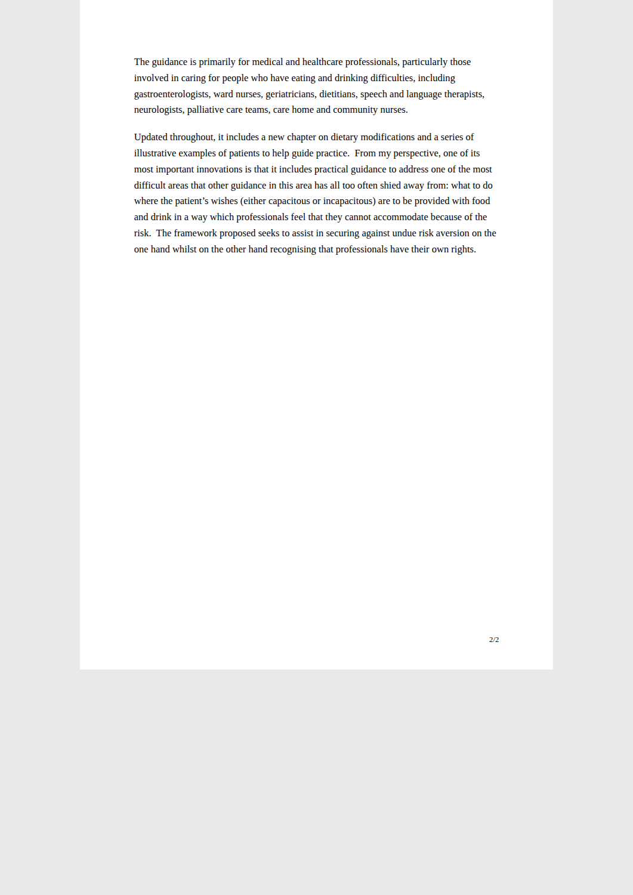The guidance is primarily for medical and healthcare professionals, particularly those involved in caring for people who have eating and drinking difficulties, including gastroenterologists, ward nurses, geriatricians, dietitians, speech and language therapists, neurologists, palliative care teams, care home and community nurses.
Updated throughout, it includes a new chapter on dietary modifications and a series of illustrative examples of patients to help guide practice. From my perspective, one of its most important innovations is that it includes practical guidance to address one of the most difficult areas that other guidance in this area has all too often shied away from: what to do where the patient’s wishes (either capacitous or incapacitous) are to be provided with food and drink in a way which professionals feel that they cannot accommodate because of the risk. The framework proposed seeks to assist in securing against undue risk aversion on the one hand whilst on the other hand recognising that professionals have their own rights.
2/2